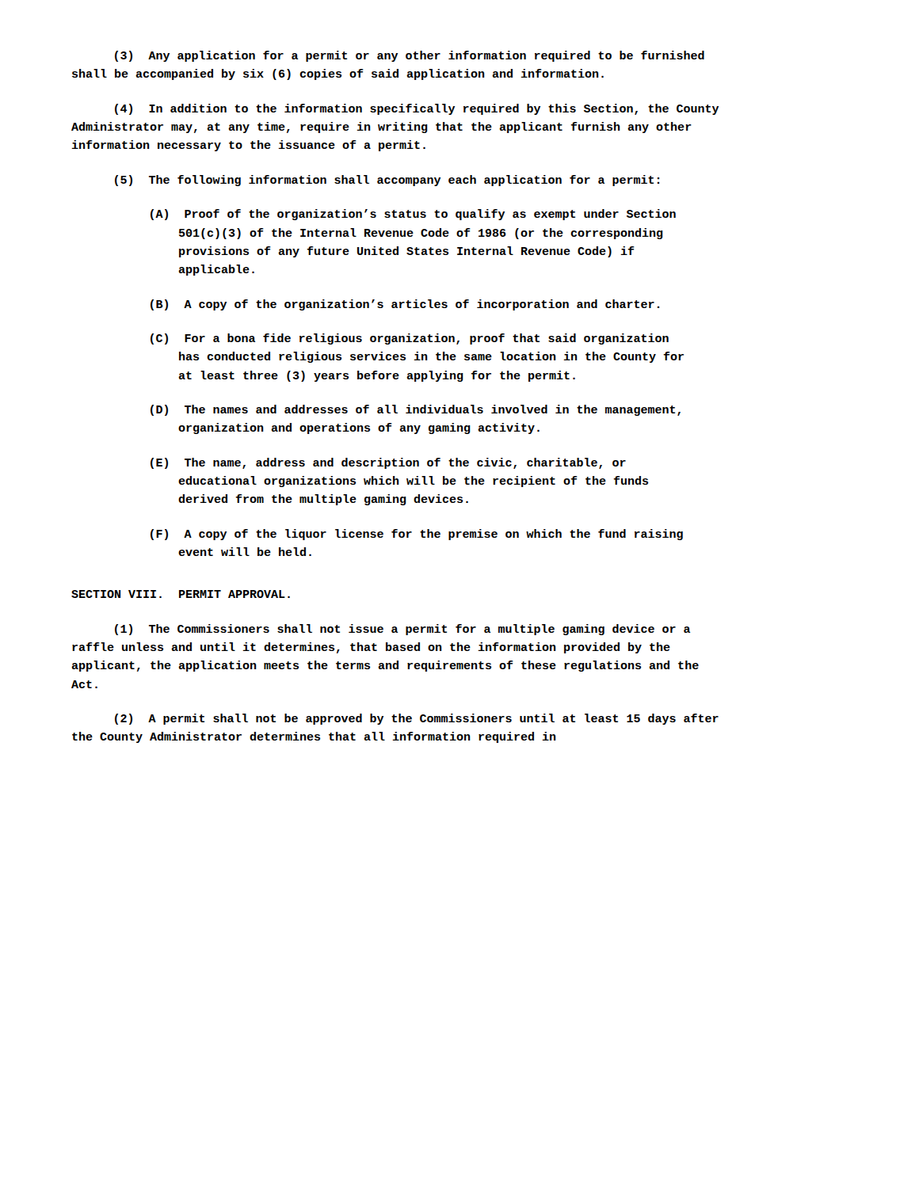(3) Any application for a permit or any other information required to be furnished shall be accompanied by six (6) copies of said application and information.
(4) In addition to the information specifically required by this Section, the County Administrator may, at any time, require in writing that the applicant furnish any other information necessary to the issuance of a permit.
(5) The following information shall accompany each application for a permit:
(A) Proof of the organization’s status to qualify as exempt under Section 501(c)(3) of the Internal Revenue Code of 1986 (or the corresponding provisions of any future United States Internal Revenue Code) if applicable.
(B) A copy of the organization’s articles of incorporation and charter.
(C) For a bona fide religious organization, proof that said organization has conducted religious services in the same location in the County for at least three (3) years before applying for the permit.
(D) The names and addresses of all individuals involved in the management, organization and operations of any gaming activity.
(E) The name, address and description of the civic, charitable, or educational organizations which will be the recipient of the funds derived from the multiple gaming devices.
(F) A copy of the liquor license for the premise on which the fund raising event will be held.
SECTION VIII. PERMIT APPROVAL.
(1) The Commissioners shall not issue a permit for a multiple gaming device or a raffle unless and until it determines, that based on the information provided by the applicant, the application meets the terms and requirements of these regulations and the Act.
(2) A permit shall not be approved by the Commissioners until at least 15 days after the County Administrator determines that all information required in